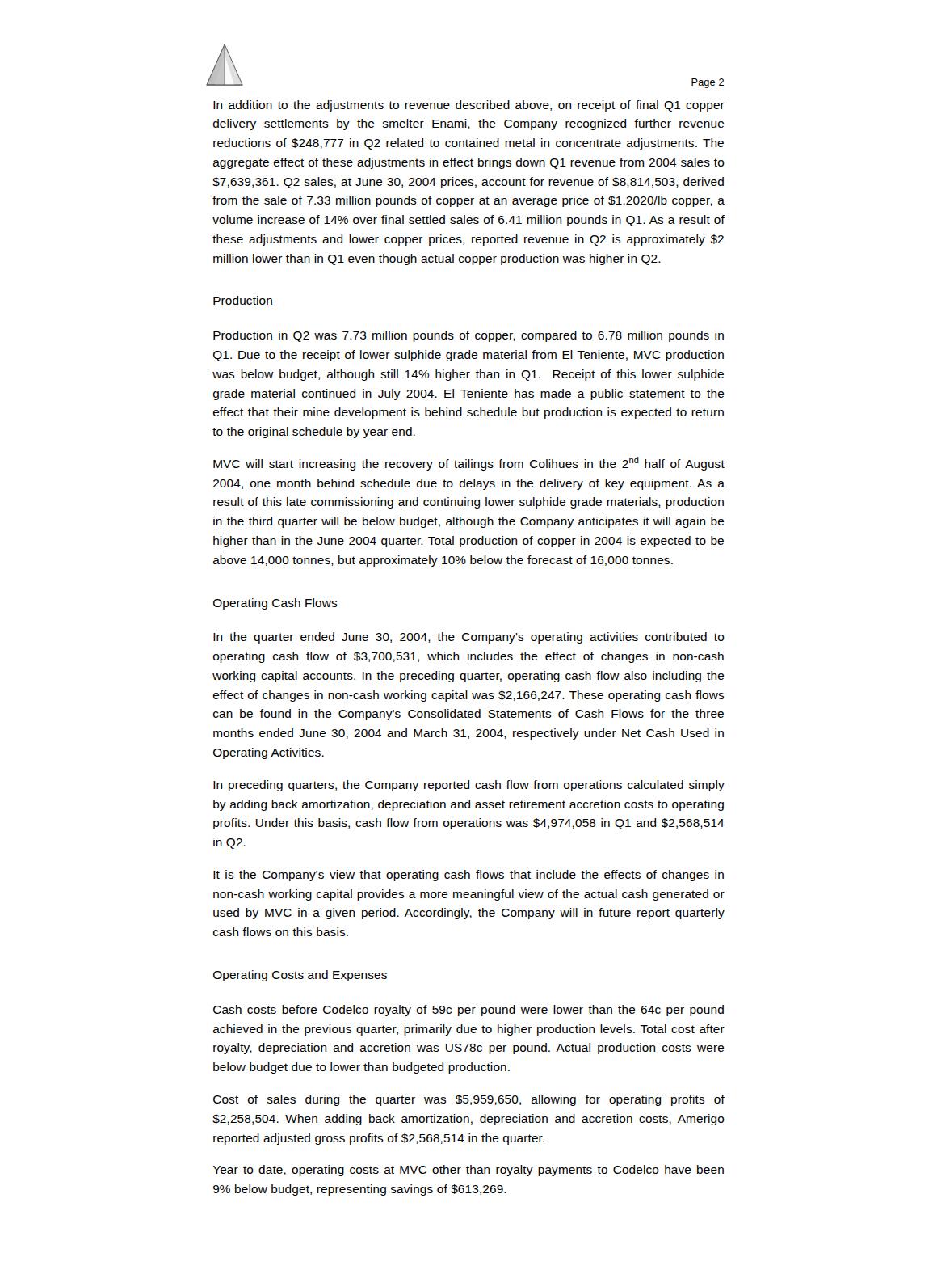Page 2
In addition to the adjustments to revenue described above, on receipt of final Q1 copper delivery settlements by the smelter Enami, the Company recognized further revenue reductions of $248,777 in Q2 related to contained metal in concentrate adjustments. The aggregate effect of these adjustments in effect brings down Q1 revenue from 2004 sales to $7,639,361. Q2 sales, at June 30, 2004 prices, account for revenue of $8,814,503, derived from the sale of 7.33 million pounds of copper at an average price of $1.2020/lb copper, a volume increase of 14% over final settled sales of 6.41 million pounds in Q1. As a result of these adjustments and lower copper prices, reported revenue in Q2 is approximately $2 million lower than in Q1 even though actual copper production was higher in Q2.
Production
Production in Q2 was 7.73 million pounds of copper, compared to 6.78 million pounds in Q1. Due to the receipt of lower sulphide grade material from El Teniente, MVC production was below budget, although still 14% higher than in Q1. Receipt of this lower sulphide grade material continued in July 2004. El Teniente has made a public statement to the effect that their mine development is behind schedule but production is expected to return to the original schedule by year end.
MVC will start increasing the recovery of tailings from Colihues in the 2nd half of August 2004, one month behind schedule due to delays in the delivery of key equipment. As a result of this late commissioning and continuing lower sulphide grade materials, production in the third quarter will be below budget, although the Company anticipates it will again be higher than in the June 2004 quarter. Total production of copper in 2004 is expected to be above 14,000 tonnes, but approximately 10% below the forecast of 16,000 tonnes.
Operating Cash Flows
In the quarter ended June 30, 2004, the Company's operating activities contributed to operating cash flow of $3,700,531, which includes the effect of changes in non-cash working capital accounts. In the preceding quarter, operating cash flow also including the effect of changes in non-cash working capital was $2,166,247. These operating cash flows can be found in the Company's Consolidated Statements of Cash Flows for the three months ended June 30, 2004 and March 31, 2004, respectively under Net Cash Used in Operating Activities.
In preceding quarters, the Company reported cash flow from operations calculated simply by adding back amortization, depreciation and asset retirement accretion costs to operating profits. Under this basis, cash flow from operations was $4,974,058 in Q1 and $2,568,514 in Q2.
It is the Company's view that operating cash flows that include the effects of changes in non-cash working capital provides a more meaningful view of the actual cash generated or used by MVC in a given period. Accordingly, the Company will in future report quarterly cash flows on this basis.
Operating Costs and Expenses
Cash costs before Codelco royalty of 59c per pound were lower than the 64c per pound achieved in the previous quarter, primarily due to higher production levels. Total cost after royalty, depreciation and accretion was US78c per pound. Actual production costs were below budget due to lower than budgeted production.
Cost of sales during the quarter was $5,959,650, allowing for operating profits of $2,258,504. When adding back amortization, depreciation and accretion costs, Amerigo reported adjusted gross profits of $2,568,514 in the quarter.
Year to date, operating costs at MVC other than royalty payments to Codelco have been 9% below budget, representing savings of $613,269.